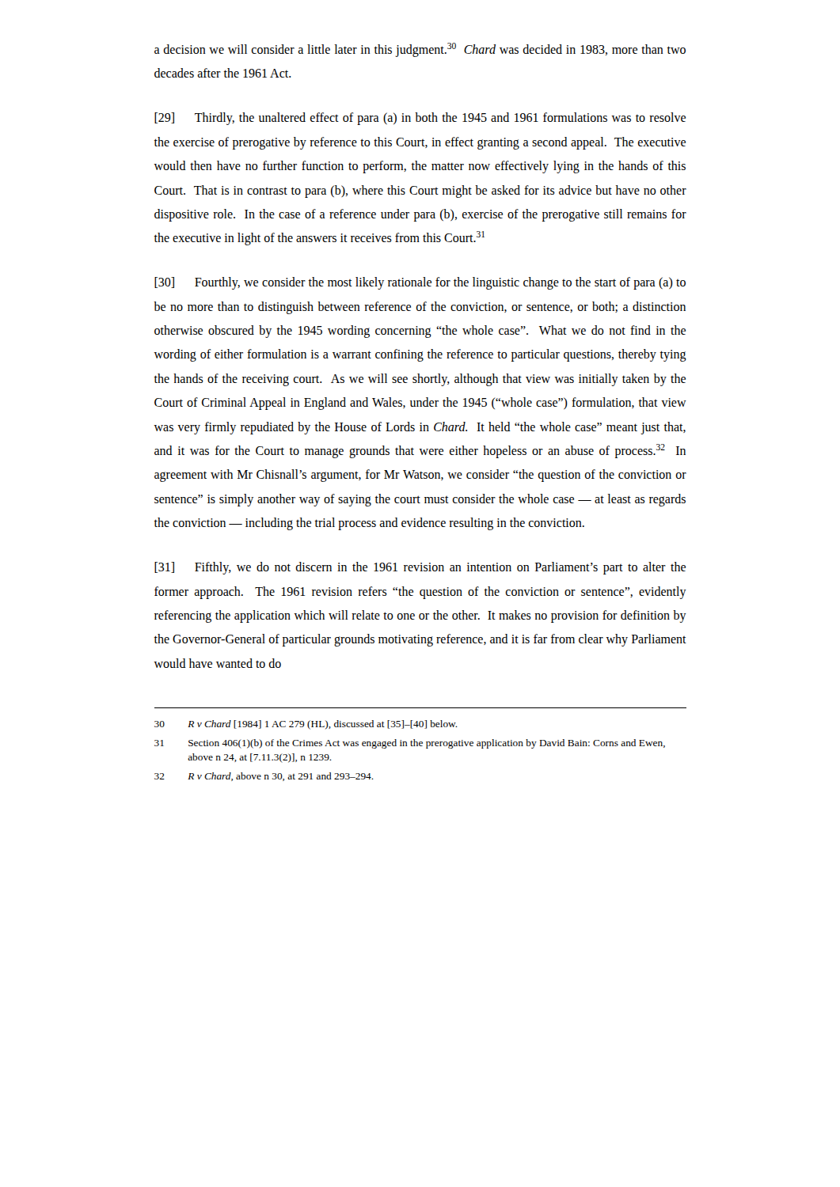a decision we will consider a little later in this judgment.30 Chard was decided in 1983, more than two decades after the 1961 Act.
[29] Thirdly, the unaltered effect of para (a) in both the 1945 and 1961 formulations was to resolve the exercise of prerogative by reference to this Court, in effect granting a second appeal. The executive would then have no further function to perform, the matter now effectively lying in the hands of this Court. That is in contrast to para (b), where this Court might be asked for its advice but have no other dispositive role. In the case of a reference under para (b), exercise of the prerogative still remains for the executive in light of the answers it receives from this Court.31
[30] Fourthly, we consider the most likely rationale for the linguistic change to the start of para (a) to be no more than to distinguish between reference of the conviction, or sentence, or both; a distinction otherwise obscured by the 1945 wording concerning “the whole case”. What we do not find in the wording of either formulation is a warrant confining the reference to particular questions, thereby tying the hands of the receiving court. As we will see shortly, although that view was initially taken by the Court of Criminal Appeal in England and Wales, under the 1945 (“whole case”) formulation, that view was very firmly repudiated by the House of Lords in Chard. It held “the whole case” meant just that, and it was for the Court to manage grounds that were either hopeless or an abuse of process.32 In agreement with Mr Chisnall’s argument, for Mr Watson, we consider “the question of the conviction or sentence” is simply another way of saying the court must consider the whole case — at least as regards the conviction — including the trial process and evidence resulting in the conviction.
[31] Fifthly, we do not discern in the 1961 revision an intention on Parliament’s part to alter the former approach. The 1961 revision refers “the question of the conviction or sentence”, evidently referencing the application which will relate to one or the other. It makes no provision for definition by the Governor-General of particular grounds motivating reference, and it is far from clear why Parliament would have wanted to do
30 R v Chard [1984] 1 AC 279 (HL), discussed at [35]–[40] below.
31 Section 406(1)(b) of the Crimes Act was engaged in the prerogative application by David Bain: Corns and Ewen, above n 24, at [7.11.3(2)], n 1239.
32 R v Chard, above n 30, at 291 and 293–294.